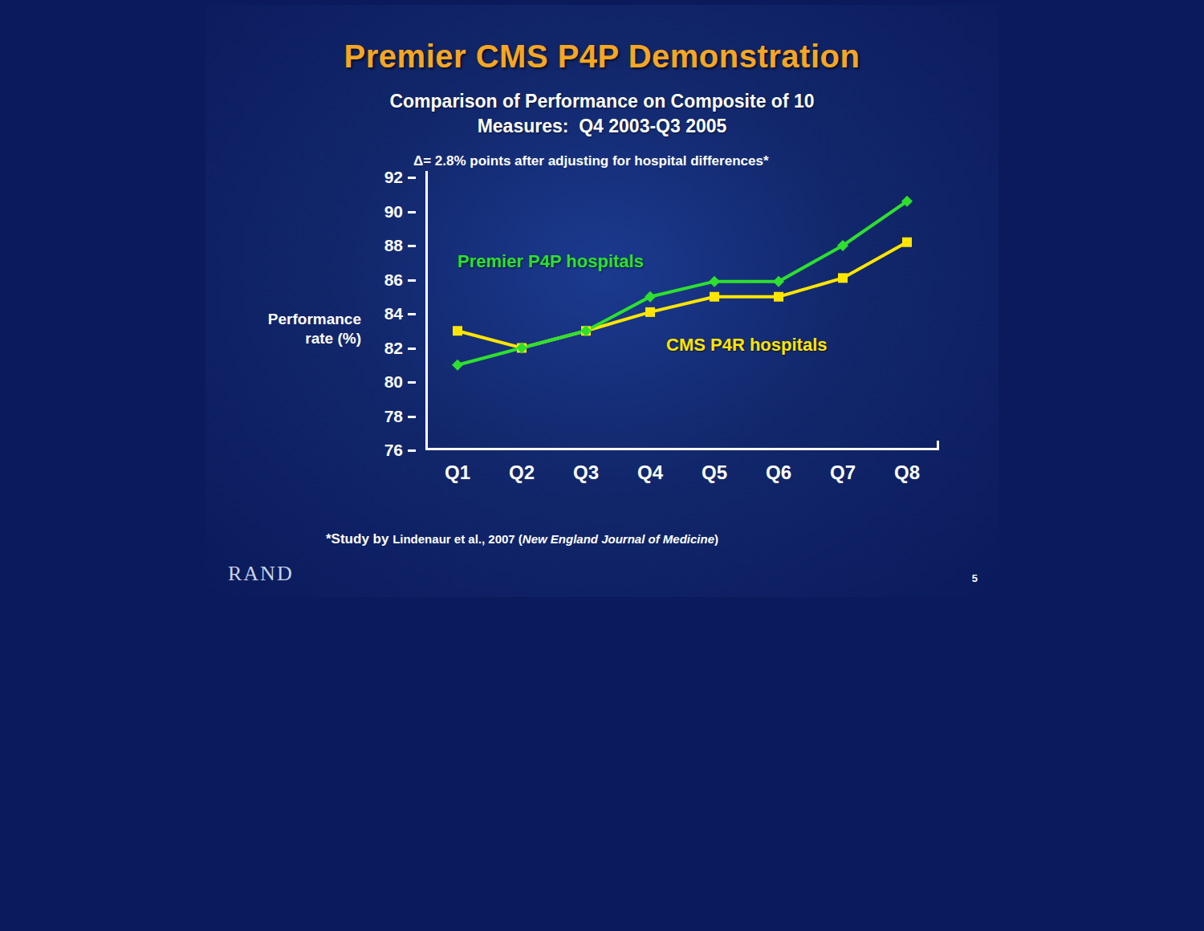Premier CMS P4P Demonstration
Comparison of Performance on Composite of 10
Measures: Q4 2003-Q3 2005
Δ= 2.8% points after adjusting for hospital differences*
Performance
rate (%)
92
90
88
86
84
82
80
78
76
Q1
Q2
Q3
Q4
Q5
Q6
Q7
Q8
Premier P4P hospitals
CMS P4R hospitals
*Study by Lindenaur et al., 2007 (New England Journal of Medicine)
RAND
5